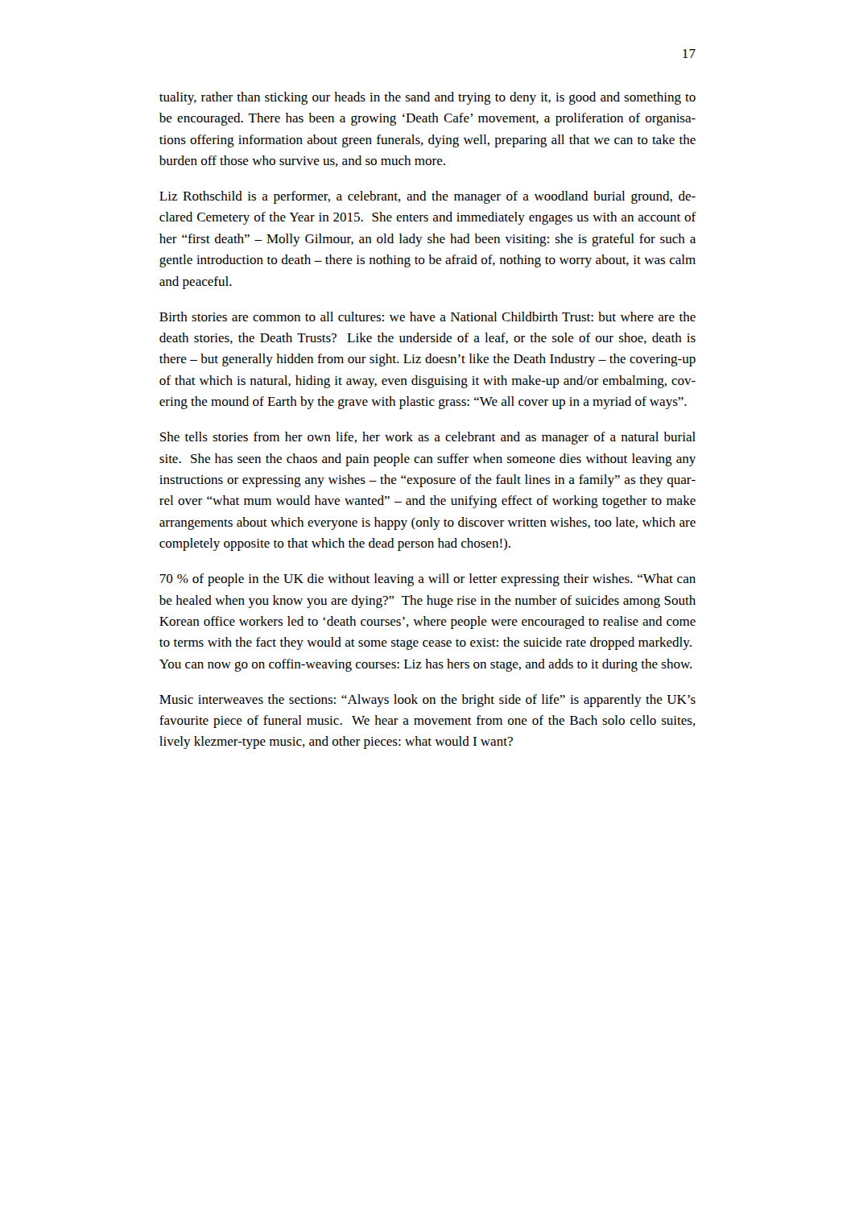17
tuality, rather than sticking our heads in the sand and trying to deny it, is good and something to be encouraged. There has been a growing ‘Death Cafe’ movement, a proliferation of organisations offering information about green funerals, dying well, preparing all that we can to take the burden off those who survive us, and so much more.
Liz Rothschild is a performer, a celebrant, and the manager of a woodland burial ground, declared Cemetery of the Year in 2015. She enters and immediately engages us with an account of her “first death” – Molly Gilmour, an old lady she had been visiting: she is grateful for such a gentle introduction to death – there is nothing to be afraid of, nothing to worry about, it was calm and peaceful.
Birth stories are common to all cultures: we have a National Childbirth Trust: but where are the death stories, the Death Trusts? Like the underside of a leaf, or the sole of our shoe, death is there – but generally hidden from our sight. Liz doesn’t like the Death Industry – the covering-up of that which is natural, hiding it away, even disguising it with make-up and/or embalming, covering the mound of Earth by the grave with plastic grass: “We all cover up in a myriad of ways”.
She tells stories from her own life, her work as a celebrant and as manager of a natural burial site. She has seen the chaos and pain people can suffer when someone dies without leaving any instructions or expressing any wishes – the “exposure of the fault lines in a family” as they quarrel over “what mum would have wanted” – and the unifying effect of working together to make arrangements about which everyone is happy (only to discover written wishes, too late, which are completely opposite to that which the dead person had chosen!).
70 % of people in the UK die without leaving a will or letter expressing their wishes. “What can be healed when you know you are dying?” The huge rise in the number of suicides among South Korean office workers led to ‘death courses’, where people were encouraged to realise and come to terms with the fact they would at some stage cease to exist: the suicide rate dropped markedly. You can now go on coffin-weaving courses: Liz has hers on stage, and adds to it during the show.
Music interweaves the sections: “Always look on the bright side of life” is apparently the UK’s favourite piece of funeral music. We hear a movement from one of the Bach solo cello suites, lively klezmer-type music, and other pieces: what would I want?